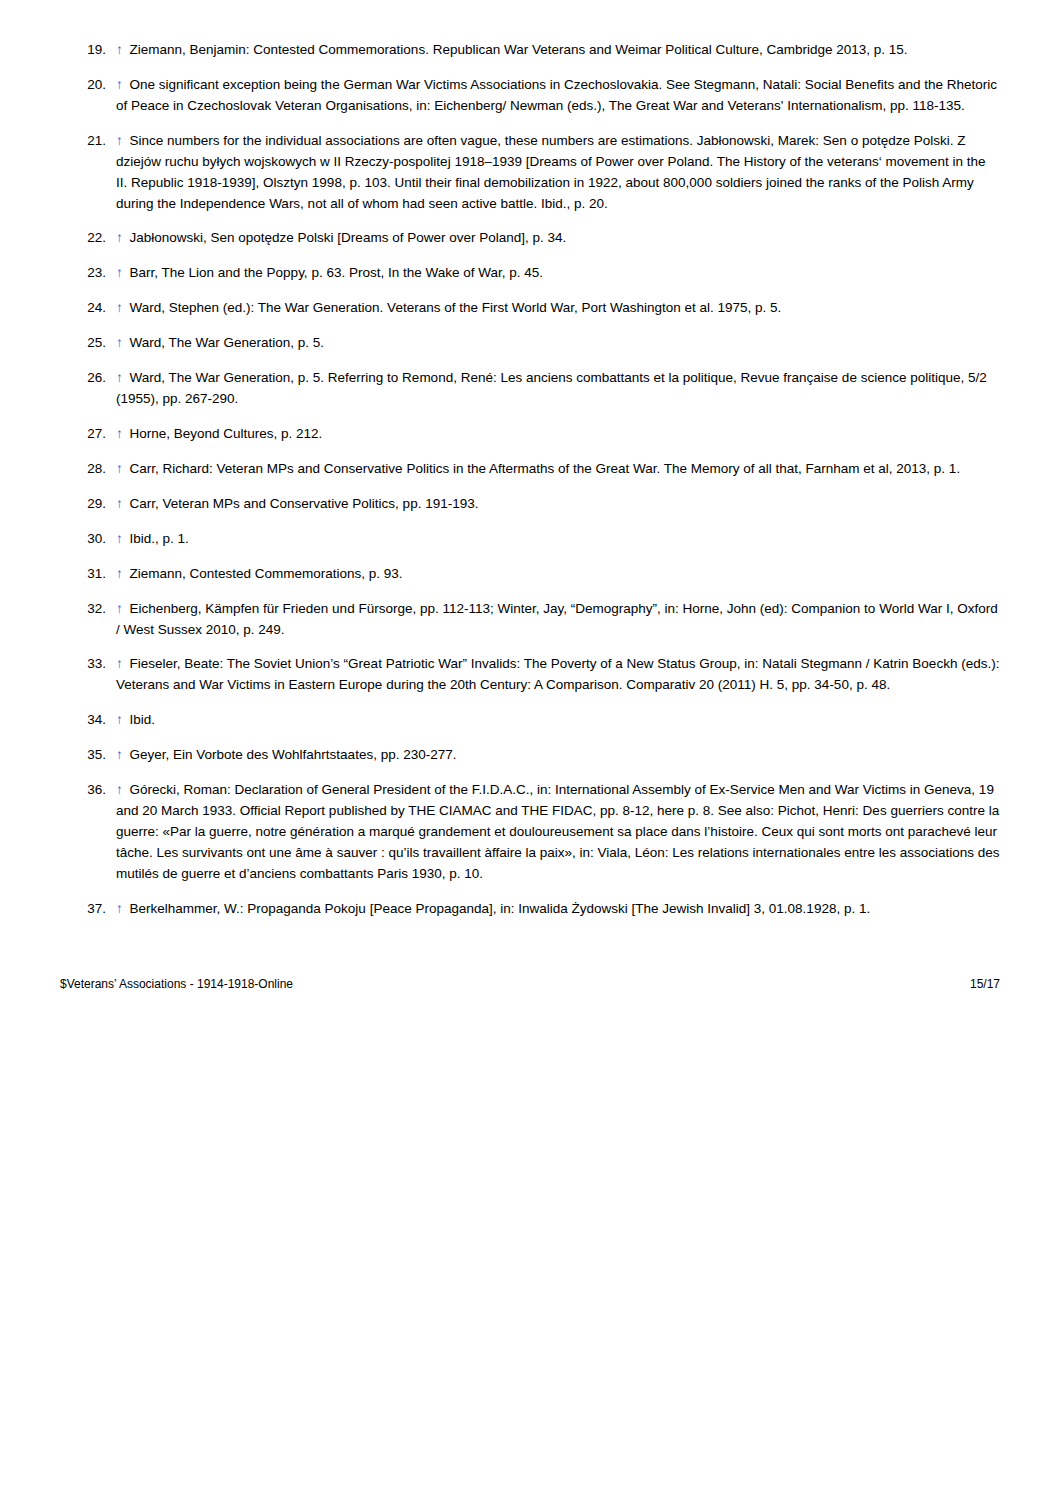19. ↑ Ziemann, Benjamin: Contested Commemorations. Republican War Veterans and Weimar Political Culture, Cambridge 2013, p. 15.
20. ↑ One significant exception being the German War Victims Associations in Czechoslovakia. See Stegmann, Natali: Social Benefits and the Rhetoric of Peace in Czechoslovak Veteran Organisations, in: Eichenberg/ Newman (eds.), The Great War and Veterans' Internationalism, pp. 118-135.
21. ↑ Since numbers for the individual associations are often vague, these numbers are estimations. Jabłonowski, Marek: Sen o potędze Polski. Z dziejów ruchu byłych wojskowych w II Rzeczy-pospolitej 1918–1939 [Dreams of Power over Poland. The History of the veterans‘ movement in the II. Republic 1918-1939], Olsztyn 1998, p. 103. Until their final demobilization in 1922, about 800,000 soldiers joined the ranks of the Polish Army during the Independence Wars, not all of whom had seen active battle. Ibid., p. 20.
22. ↑ Jabłonowski, Sen opotędze Polski [Dreams of Power over Poland], p. 34.
23. ↑ Barr, The Lion and the Poppy, p. 63. Prost, In the Wake of War, p. 45.
24. ↑ Ward, Stephen (ed.): The War Generation. Veterans of the First World War, Port Washington et al. 1975, p. 5.
25. ↑ Ward, The War Generation, p. 5.
26. ↑ Ward, The War Generation, p. 5. Referring to Remond, René: Les anciens combattants et la politique, Revue française de science politique, 5/2 (1955), pp. 267-290.
27. ↑ Horne, Beyond Cultures, p. 212.
28. ↑ Carr, Richard: Veteran MPs and Conservative Politics in the Aftermaths of the Great War. The Memory of all that, Farnham et al, 2013, p. 1.
29. ↑ Carr, Veteran MPs and Conservative Politics, pp. 191-193.
30. ↑ Ibid., p. 1.
31. ↑ Ziemann, Contested Commemorations, p. 93.
32. ↑ Eichenberg, Kämpfen für Frieden und Fürsorge, pp. 112-113; Winter, Jay, “Demography”, in: Horne, John (ed): Companion to World War I, Oxford / West Sussex 2010, p. 249.
33. ↑ Fieseler, Beate: The Soviet Union’s “Great Patriotic War” Invalids: The Poverty of a New Status Group, in: Natali Stegmann / Katrin Boeckh (eds.): Veterans and War Victims in Eastern Europe during the 20th Century: A Comparison. Comparativ 20 (2011) H. 5, pp. 34-50, p. 48.
34. ↑ Ibid.
35. ↑ Geyer, Ein Vorbote des Wohlfahrtstaates, pp. 230-277.
36. ↑ Górecki, Roman: Declaration of General President of the F.I.D.A.C., in: International Assembly of Ex-Service Men and War Victims in Geneva, 19 and 20 March 1933. Official Report published by THE CIAMAC and THE FIDAC, pp. 8-12, here p. 8. See also: Pichot, Henri: Des guerriers contre la guerre: «Par la guerre, notre génération a marqué grandement et douloureusement sa place dans l’histoire. Ceux qui sont morts ont parachevé leur tâche. Les survivants ont une âme à sauver : qu’ils travaillent àffaire la paix», in: Viala, Léon: Les relations internationales entre les associations des mutilés de guerre et d’anciens combattants Paris 1930, p. 10.
37. ↑ Berkelhammer, W.: Propaganda Pokoju [Peace Propaganda], in: Inwalida Żydowski [The Jewish Invalid] 3, 01.08.1928, p. 1.
$Veterans’ Associations - 1914-1918-Online 15/17